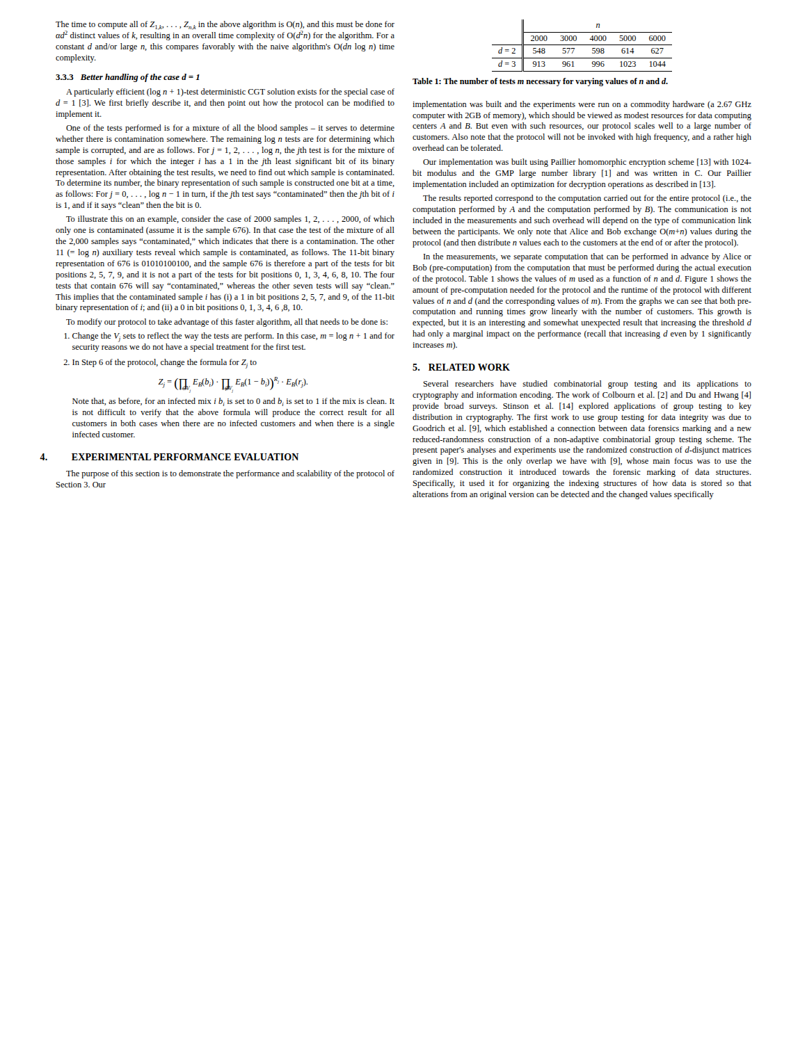The time to compute all of Z1,k, . . . , Zn,k in the above algorithm is O(n), and this must be done for αd2 distinct values of k, resulting in an overall time complexity of O(d2n) for the algorithm. For a constant d and/or large n, this compares favorably with the naive algorithm's O(dn log n) time complexity.
3.3.3 Better handling of the case d = 1
A particularly efficient (log n + 1)-test deterministic CGT solution exists for the special case of d = 1 [3]. We first briefly describe it, and then point out how the protocol can be modified to implement it.
One of the tests performed is for a mixture of all the blood samples – it serves to determine whether there is contamination somewhere. The remaining log n tests are for determining which sample is corrupted, and are as follows. For j = 1, 2, . . . , log n, the jth test is for the mixture of those samples i for which the integer i has a 1 in the jth least significant bit of its binary representation. After obtaining the test results, we need to find out which sample is contaminated. To determine its number, the binary representation of such sample is constructed one bit at a time, as follows: For j = 0, . . . , log n − 1 in turn, if the jth test says “contaminated” then the jth bit of i is 1, and if it says “clean” then the bit is 0.
To illustrate this on an example, consider the case of 2000 samples 1, 2, . . . , 2000, of which only one is contaminated (assume it is the sample 676). In that case the test of the mixture of all the 2,000 samples says “contaminated,” which indicates that there is a contamination. The other 11 (= log n) auxiliary tests reveal which sample is contaminated, as follows. The 11-bit binary representation of 676 is 01010100100, and the sample 676 is therefore a part of the tests for bit positions 2, 5, 7, 9, and it is not a part of the tests for bit positions 0, 1, 3, 4, 6, 8, 10. The four tests that contain 676 will say “contaminated,” whereas the other seven tests will say “clean.” This implies that the contaminated sample i has (i) a 1 in bit positions 2, 5, 7, and 9, of the 11-bit binary representation of i; and (ii) a 0 in bit positions 0, 1, 3, 4, 6 ,8, 10.
To modify our protocol to take advantage of this faster algorithm, all that needs to be done is:
Change the Vj sets to reflect the way the tests are perform. In this case, m = log n + 1 and for security reasons we do not have a special treatment for the first test.
In Step 6 of the protocol, change the formula for Zj to
Zj = (∏i∈Vj EB(bi) · ∏i∉Vj EB(1 − bi))Rj · EB(rj).
Note that, as before, for an infected mix i bi is set to 0 and bi is set to 1 if the mix is clean. It is not difficult to verify that the above formula will produce the correct result for all customers in both cases when there are no infected customers and when there is a single infected customer.
4. EXPERIMENTAL PERFORMANCE EVALUATION
The purpose of this section is to demonstrate the performance and scalability of the protocol of Section 3. Our
| | n |
| | 2000 | 3000 | 4000 | 5000 | 6000 |
| d = 2 | 548 | 577 | 598 | 614 | 627 |
| d = 3 | 913 | 961 | 996 | 1023 | 1044 |
Table 1: The number of tests m necessary for varying values of n and d.
implementation was built and the experiments were run on a commodity hardware (a 2.67 GHz computer with 2GB of memory), which should be viewed as modest resources for data computing centers A and B. But even with such resources, our protocol scales well to a large number of customers. Also note that the protocol will not be invoked with high frequency, and a rather high overhead can be tolerated.
Our implementation was built using Paillier homomorphic encryption scheme [13] with 1024-bit modulus and the GMP large number library [1] and was written in C. Our Paillier implementation included an optimization for decryption operations as described in [13].
The results reported correspond to the computation carried out for the entire protocol (i.e., the computation performed by A and the computation performed by B). The communication is not included in the measurements and such overhead will depend on the type of communication link between the participants. We only note that Alice and Bob exchange O(m+n) values during the protocol (and then distribute n values each to the customers at the end of or after the protocol).
In the measurements, we separate computation that can be performed in advance by Alice or Bob (pre-computation) from the computation that must be performed during the actual execution of the protocol. Table 1 shows the values of m used as a function of n and d. Figure 1 shows the amount of pre-computation needed for the protocol and the runtime of the protocol with different values of n and d (and the corresponding values of m). From the graphs we can see that both pre-computation and running times grow linearly with the number of customers. This growth is expected, but it is an interesting and somewhat unexpected result that increasing the threshold d had only a marginal impact on the performance (recall that increasing d even by 1 significantly increases m).
5. RELATED WORK
Several researchers have studied combinatorial group testing and its applications to cryptography and information encoding. The work of Colbourn et al. [2] and Du and Hwang [4] provide broad surveys. Stinson et al. [14] explored applications of group testing to key distribution in cryptography. The first work to use group testing for data integrity was due to Goodrich et al. [9], which established a connection between data forensics marking and a new reduced-randomness construction of a non-adaptive combinatorial group testing scheme. The present paper's analyses and experiments use the randomized construction of d-disjunct matrices given in [9]. This is the only overlap we have with [9], whose main focus was to use the randomized construction it introduced towards the forensic marking of data structures. Specifically, it used it for organizing the indexing structures of how data is stored so that alterations from an original version can be detected and the changed values specifically